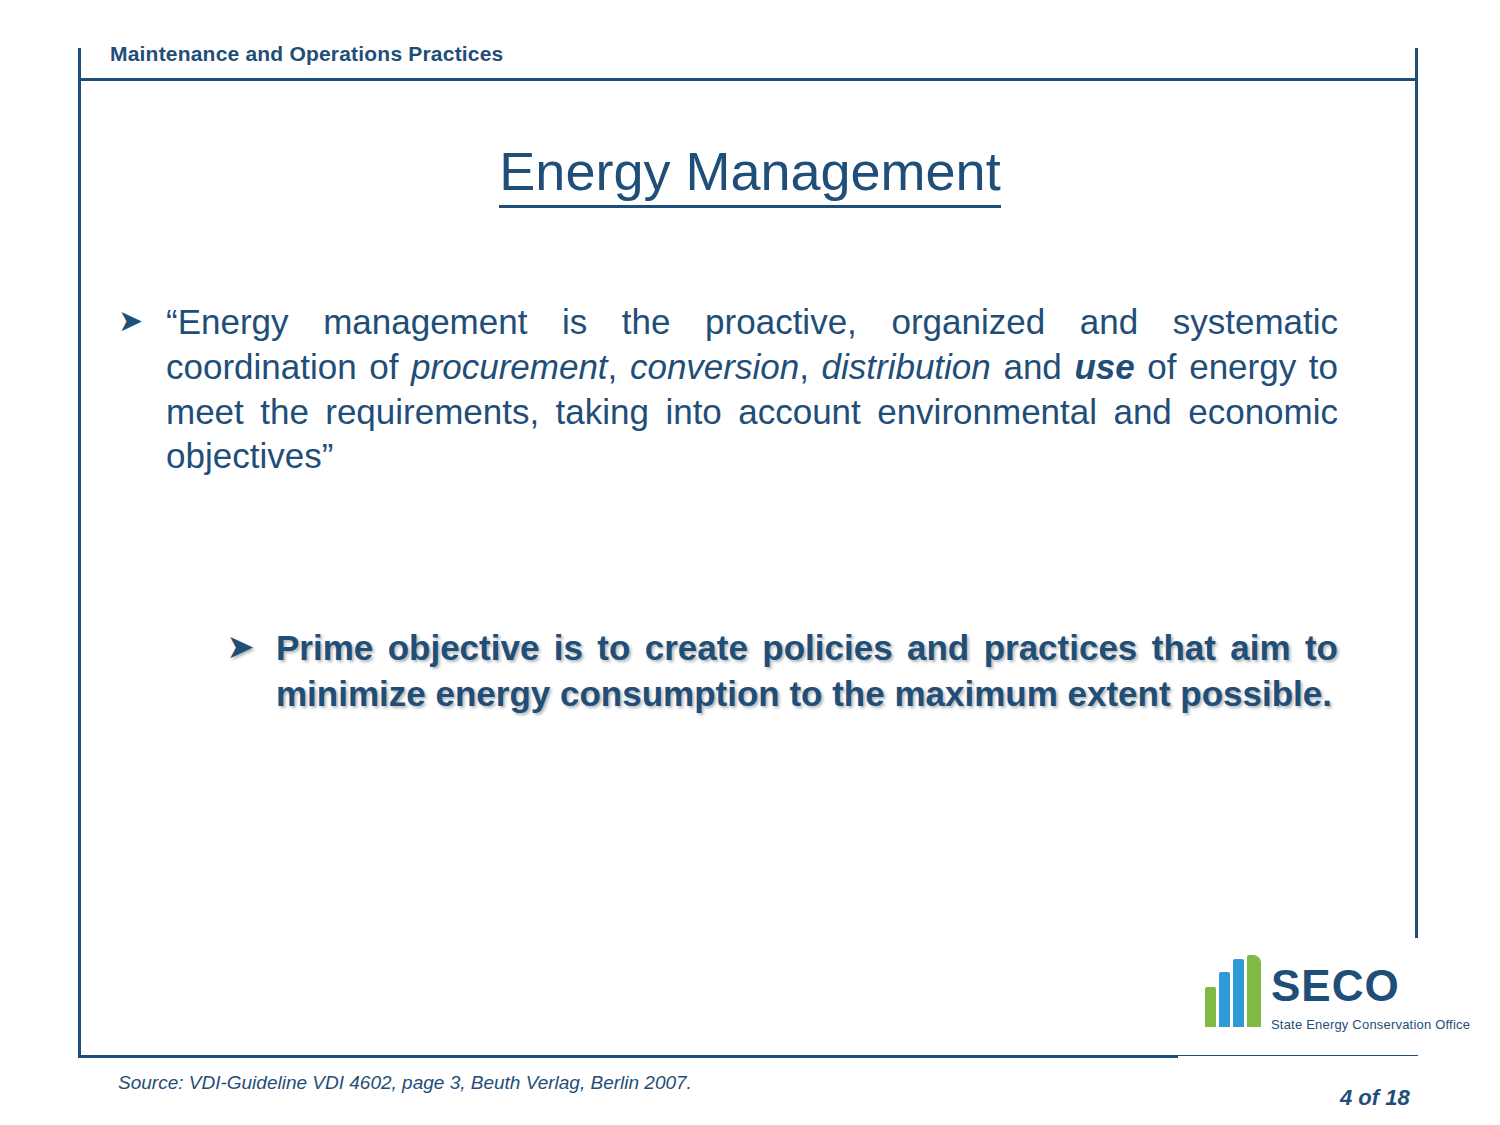Maintenance and Operations Practices
Energy Management
➤ “Energy management is the proactive, organized and systematic coordination of procurement, conversion, distribution and use of energy to meet the requirements, taking into account environmental and economic objectives”
➤ Prime objective is to create policies and practices that aim to minimize energy consumption to the maximum extent possible.
Source: VDI-Guideline VDI 4602, page 3, Beuth Verlag, Berlin 2007.
4 of 18
SECO
State Energy Conservation Office